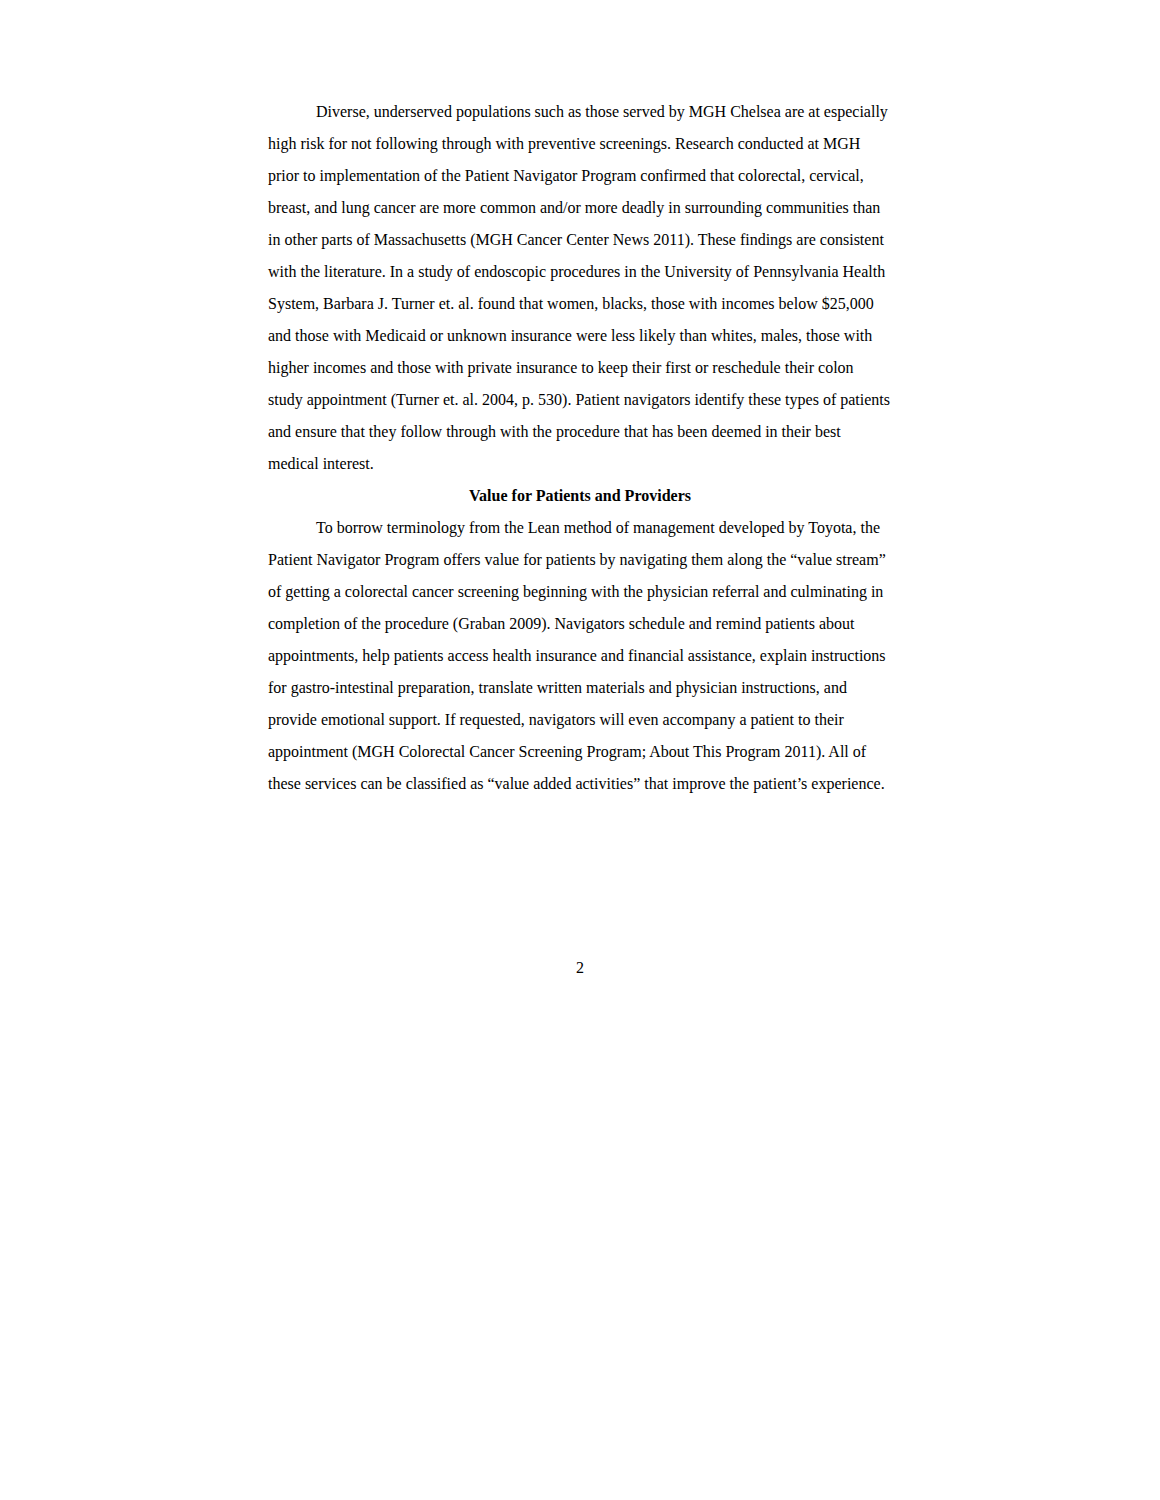Diverse, underserved populations such as those served by MGH Chelsea are at especially high risk for not following through with preventive screenings. Research conducted at MGH prior to implementation of the Patient Navigator Program confirmed that colorectal, cervical, breast, and lung cancer are more common and/or more deadly in surrounding communities than in other parts of Massachusetts (MGH Cancer Center News 2011). These findings are consistent with the literature. In a study of endoscopic procedures in the University of Pennsylvania Health System, Barbara J. Turner et. al. found that women, blacks, those with incomes below $25,000 and those with Medicaid or unknown insurance were less likely than whites, males, those with higher incomes and those with private insurance to keep their first or reschedule their colon study appointment (Turner et. al. 2004, p. 530). Patient navigators identify these types of patients and ensure that they follow through with the procedure that has been deemed in their best medical interest.
Value for Patients and Providers
To borrow terminology from the Lean method of management developed by Toyota, the Patient Navigator Program offers value for patients by navigating them along the “value stream” of getting a colorectal cancer screening beginning with the physician referral and culminating in completion of the procedure (Graban 2009). Navigators schedule and remind patients about appointments, help patients access health insurance and financial assistance, explain instructions for gastro-intestinal preparation, translate written materials and physician instructions, and provide emotional support. If requested, navigators will even accompany a patient to their appointment (MGH Colorectal Cancer Screening Program; About This Program 2011). All of these services can be classified as “value added activities” that improve the patient’s experience.
2